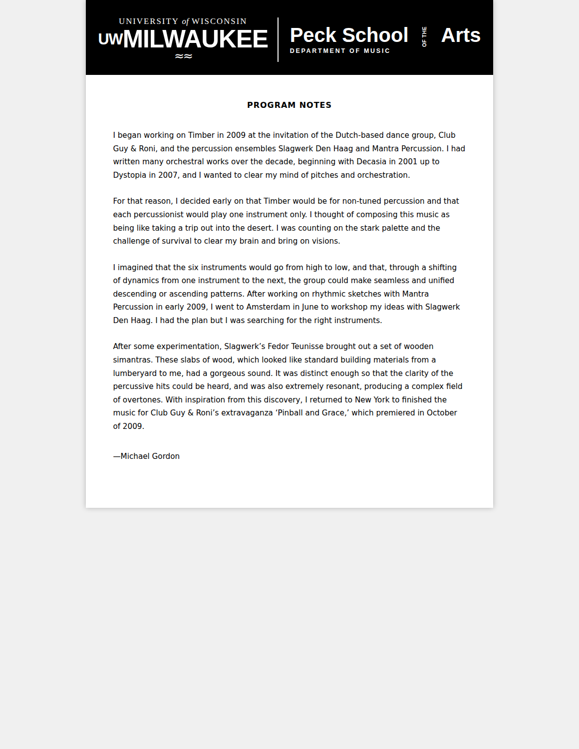University of Wisconsin
UWMILWAUKEE
≈≈
Peck School OF THE Arts
DEPARTMENT OF MUSIC
PROGRAM NOTES
I began working on Timber in 2009 at the invitation of the Dutch-based dance group, Club Guy & Roni, and the percussion ensembles Slagwerk Den Haag and Mantra Percussion. I had written many orchestral works over the decade, beginning with Decasia in 2001 up to Dystopia in 2007, and I wanted to clear my mind of pitches and orchestration.
For that reason, I decided early on that Timber would be for non-tuned percussion and that each percussionist would play one instrument only. I thought of composing this music as being like taking a trip out into the desert. I was counting on the stark palette and the challenge of survival to clear my brain and bring on visions.
I imagined that the six instruments would go from high to low, and that, through a shifting of dynamics from one instrument to the next, the group could make seamless and unified descending or ascending patterns. After working on rhythmic sketches with Mantra Percussion in early 2009, I went to Amsterdam in June to workshop my ideas with Slagwerk Den Haag. I had the plan but I was searching for the right instruments.
After some experimentation, Slagwerk’s Fedor Teunisse brought out a set of wooden simantras. These slabs of wood, which looked like standard building materials from a lumberyard to me, had a gorgeous sound. It was distinct enough so that the clarity of the percussive hits could be heard, and was also extremely resonant, producing a complex field of overtones. With inspiration from this discovery, I returned to New York to finished the music for Club Guy & Roni’s extravaganza ‘Pinball and Grace,’ which premiered in October of 2009.
—Michael Gordon